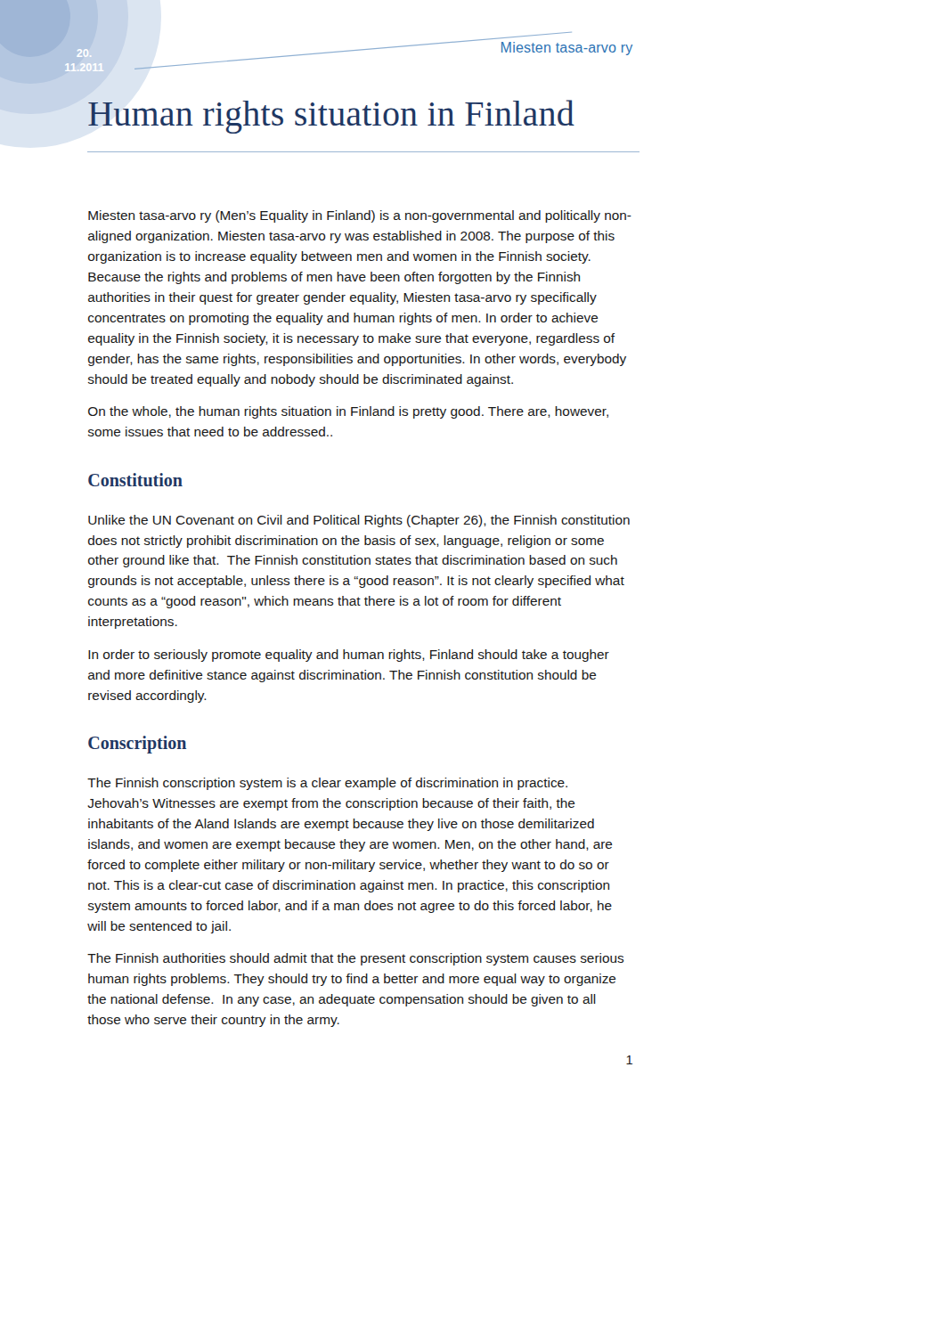Miesten tasa-arvo ry
20.
11.2011
Human rights situation in Finland
Miesten tasa-arvo ry (Men’s Equality in Finland) is a non-governmental and politically non-aligned organization. Miesten tasa-arvo ry was established in 2008. The purpose of this organization is to increase equality between men and women in the Finnish society. Because the rights and problems of men have been often forgotten by the Finnish authorities in their quest for greater gender equality, Miesten tasa-arvo ry specifically concentrates on promoting the equality and human rights of men. In order to achieve equality in the Finnish society, it is necessary to make sure that everyone, regardless of gender, has the same rights, responsibilities and opportunities. In other words, everybody should be treated equally and nobody should be discriminated against.
On the whole, the human rights situation in Finland is pretty good. There are, however, some issues that need to be addressed..
Constitution
Unlike the UN Covenant on Civil and Political Rights (Chapter 26), the Finnish constitution does not strictly prohibit discrimination on the basis of sex, language, religion or some other ground like that. The Finnish constitution states that discrimination based on such grounds is not acceptable, unless there is a “good reason”. It is not clearly specified what counts as a “good reason", which means that there is a lot of room for different interpretations.
In order to seriously promote equality and human rights, Finland should take a tougher and more definitive stance against discrimination. The Finnish constitution should be revised accordingly.
Conscription
The Finnish conscription system is a clear example of discrimination in practice. Jehovah’s Witnesses are exempt from the conscription because of their faith, the inhabitants of the Aland Islands are exempt because they live on those demilitarized islands, and women are exempt because they are women. Men, on the other hand, are forced to complete either military or non-military service, whether they want to do so or not. This is a clear-cut case of discrimination against men. In practice, this conscription system amounts to forced labor, and if a man does not agree to do this forced labor, he will be sentenced to jail.
The Finnish authorities should admit that the present conscription system causes serious human rights problems. They should try to find a better and more equal way to organize the national defense. In any case, an adequate compensation should be given to all those who serve their country in the army.
1